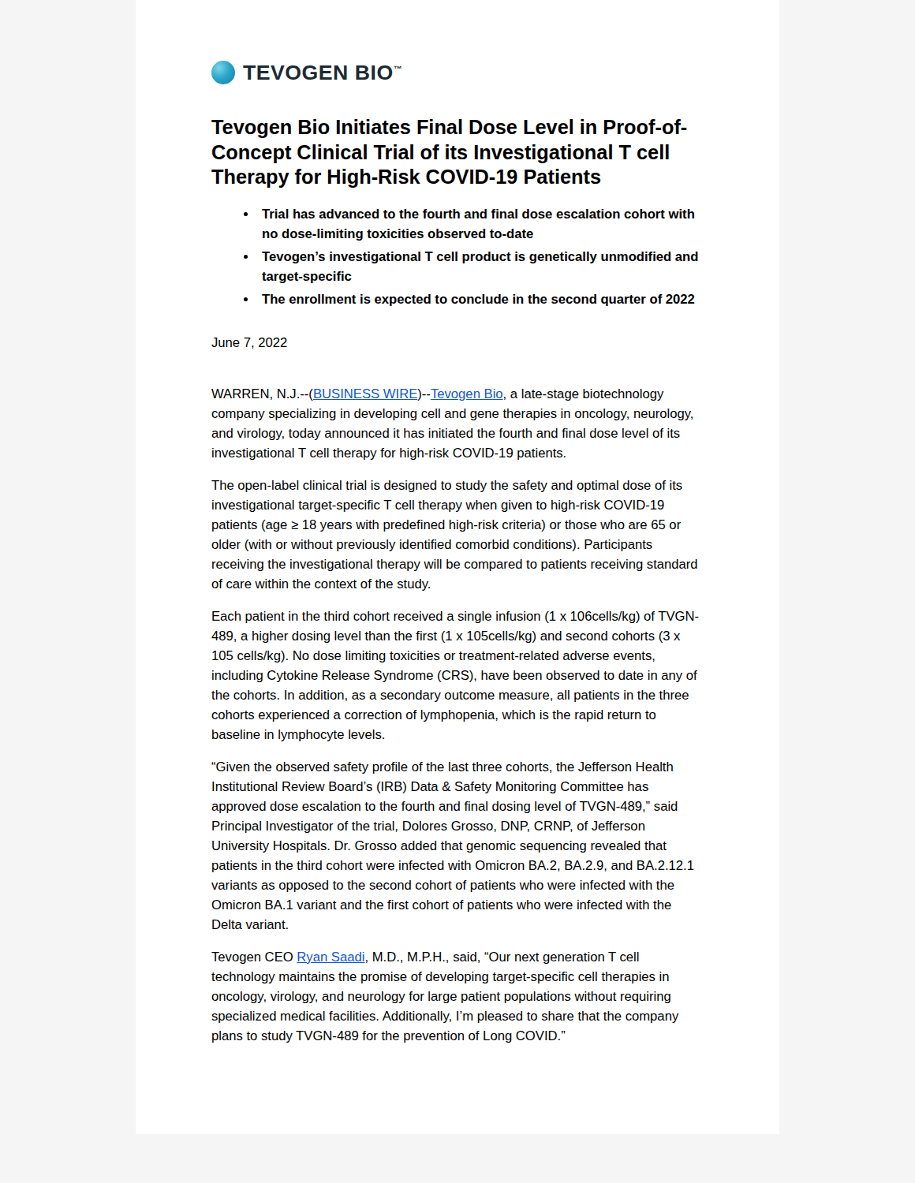TEVOGEN BIO™
Tevogen Bio Initiates Final Dose Level in Proof-of-Concept Clinical Trial of its Investigational T cell Therapy for High-Risk COVID-19 Patients
Trial has advanced to the fourth and final dose escalation cohort with no dose-limiting toxicities observed to-date
Tevogen’s investigational T cell product is genetically unmodified and target-specific
The enrollment is expected to conclude in the second quarter of 2022
June 7, 2022
WARREN, N.J.--(BUSINESS WIRE)--Tevogen Bio, a late-stage biotechnology company specializing in developing cell and gene therapies in oncology, neurology, and virology, today announced it has initiated the fourth and final dose level of its investigational T cell therapy for high-risk COVID-19 patients.
The open-label clinical trial is designed to study the safety and optimal dose of its investigational target-specific T cell therapy when given to high-risk COVID-19 patients (age ≥ 18 years with predefined high-risk criteria) or those who are 65 or older (with or without previously identified comorbid conditions). Participants receiving the investigational therapy will be compared to patients receiving standard of care within the context of the study.
Each patient in the third cohort received a single infusion (1 x 106cells/kg) of TVGN-489, a higher dosing level than the first (1 x 105cells/kg) and second cohorts (3 x 105 cells/kg). No dose limiting toxicities or treatment-related adverse events, including Cytokine Release Syndrome (CRS), have been observed to date in any of the cohorts. In addition, as a secondary outcome measure, all patients in the three cohorts experienced a correction of lymphopenia, which is the rapid return to baseline in lymphocyte levels.
“Given the observed safety profile of the last three cohorts, the Jefferson Health Institutional Review Board’s (IRB) Data & Safety Monitoring Committee has approved dose escalation to the fourth and final dosing level of TVGN-489,” said Principal Investigator of the trial, Dolores Grosso, DNP, CRNP, of Jefferson University Hospitals. Dr. Grosso added that genomic sequencing revealed that patients in the third cohort were infected with Omicron BA.2, BA.2.9, and BA.2.12.1 variants as opposed to the second cohort of patients who were infected with the Omicron BA.1 variant and the first cohort of patients who were infected with the Delta variant.
Tevogen CEO Ryan Saadi, M.D., M.P.H., said, “Our next generation T cell technology maintains the promise of developing target-specific cell therapies in oncology, virology, and neurology for large patient populations without requiring specialized medical facilities. Additionally, I’m pleased to share that the company plans to study TVGN-489 for the prevention of Long COVID.”